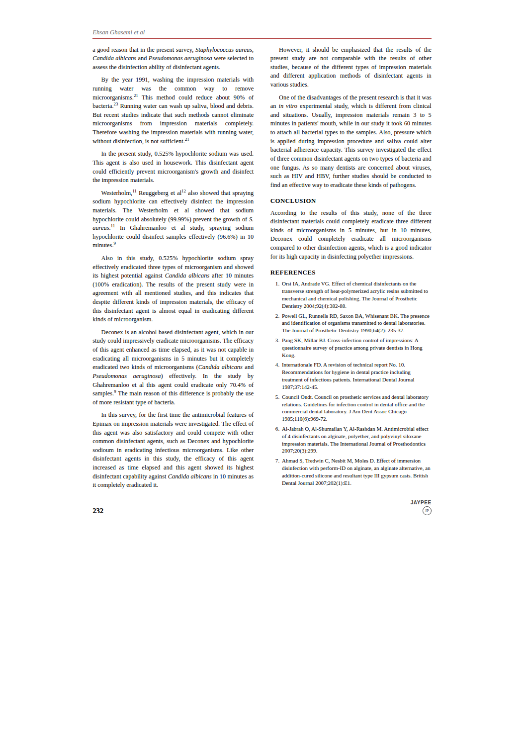Ehsan Ghasemi et al
a good reason that in the present survey, Staphylococcus aureus, Candida albicans and Pseudomonas aeruginosa were selected to assess the disinfection ability of disinfectant agents.
By the year 1991, washing the impression materials with running water was the common way to remove microorganisms.21 This method could reduce about 90% of bacteria.23 Running water can wash up saliva, blood and debris. But recent studies indicate that such methods cannot eliminate microorganisms from impression materials completely. Therefore washing the impression materials with running water, without disinfection, is not sufficient.21
In the present study, 0.525% hypochlorite sodium was used. This agent is also used in housework. This disinfectant agent could efficiently prevent microorganism's growth and disinfect the impression materials.
Westerholm,11 Reuggeberg et al12 also showed that spraying sodium hypochlorite can effectively disinfect the impression materials. The Westerholm et al showed that sodium hypochlorite could absolutely (99.99%) prevent the growth of S. aureus.11 In Ghahremanloo et al study, spraying sodium hypochlorite could disinfect samples effectively (96.6%) in 10 minutes.9
Also in this study, 0.525% hypochlorite sodium spray effectively eradicated three types of microorganism and showed its highest potential against Candida albicans after 10 minutes (100% eradication). The results of the present study were in agreement with all mentioned studies, and this indicates that despite different kinds of impression materials, the efficacy of this disinfectant agent is almost equal in eradicating different kinds of microorganism.
Deconex is an alcohol based disinfectant agent, which in our study could impressively eradicate microorganisms. The efficacy of this agent enhanced as time elapsed, as it was not capable in eradicating all microorganisms in 5 minutes but it completely eradicated two kinds of microorganisms (Candida albicans and Pseudomonas aeruginosa) effectively. In the study by Ghahremanloo et al this agent could eradicate only 70.4% of samples.9 The main reason of this difference is probably the use of more resistant type of bacteria.
In this survey, for the first time the antimicrobial features of Epimax on impression materials were investigated. The effect of this agent was also satisfactory and could compete with other common disinfectant agents, such as Deconex and hypochlorite sodioum in eradicating infectious microorganisms. Like other disinfectant agents in this study, the efficacy of this agent increased as time elapsed and this agent showed its highest disinfectant capability against Candida albicans in 10 minutes as it completely eradicated it.
However, it should be emphasized that the results of the present study are not comparable with the results of other studies, because of the different types of impression materials and different application methods of disinfectant agents in various studies.
One of the disadvantages of the present research is that it was an in vitro experimental study, which is different from clinical and situations. Usually, impression materials remain 3 to 5 minutes in patients' mouth, while in our study it took 60 minutes to attach all bacterial types to the samples. Also, pressure which is applied during impression procedure and saliva could alter bacterial adherence capacity. This survey investigated the effect of three common disinfectant agents on two types of bacteria and one fungus. As so many dentists are concerned about viruses, such as HIV and HBV, further studies should be conducted to find an effective way to eradicate these kinds of pathogens.
Conclusion
According to the results of this study, none of the three disinfectant materials could completely eradicate three different kinds of microorganisms in 5 minutes, but in 10 minutes, Deconex could completely eradicate all microorganisms compared to other disinfection agents, which is a good indicator for its high capacity in disinfecting polyether impressions.
References
Orsi IA, Andrade VG. Effect of chemical disinfectants on the transverse strength of heat-polymerized acrylic resins submitted to mechanical and chemical polishing. The Journal of Prosthetic Dentistry 2004;92(4):382-88.
Powell GL, Runnells RD, Saxon BA, Whisenant BK. The presence and identification of organisms transmitted to dental laboratories. The Journal of Prosthetic Dentistry 1990;64(2): 235-37.
Pang SK, Millar BJ. Cross-infection control of impressions: A questionnaire survey of practice among private dentists in Hong Kong.
Internationale FD. A revision of technical report No. 10. Recommendations for hygiene in dental practice including treatment of infectious patients. International Dental Journal 1987;37:142-45.
Council Ondt. Council on prosthetic services and dental laboratory relations. Guidelines for infection control in dental office and the commercial dental laboratory. J Am Dent Assoc Chicago 1985;110(6):969-72.
Al-Jabrah O, Al-Shumailan Y, Al-Rashdan M. Antimicrobial effect of 4 disinfectants on alginate, polyether, and polyvinyl siloxane impression materials. The International Journal of Prosthodontics 2007;20(3):299.
Ahmad S, Tredwin C, Nesbit M, Moles D. Effect of immersion disinfection with perform-ID on alginate, an alginate alternative, an addition-cured silicone and resultant type III gypsum casts. British Dental Journal 2007;202(1):E1.
232
JAYPEE JP